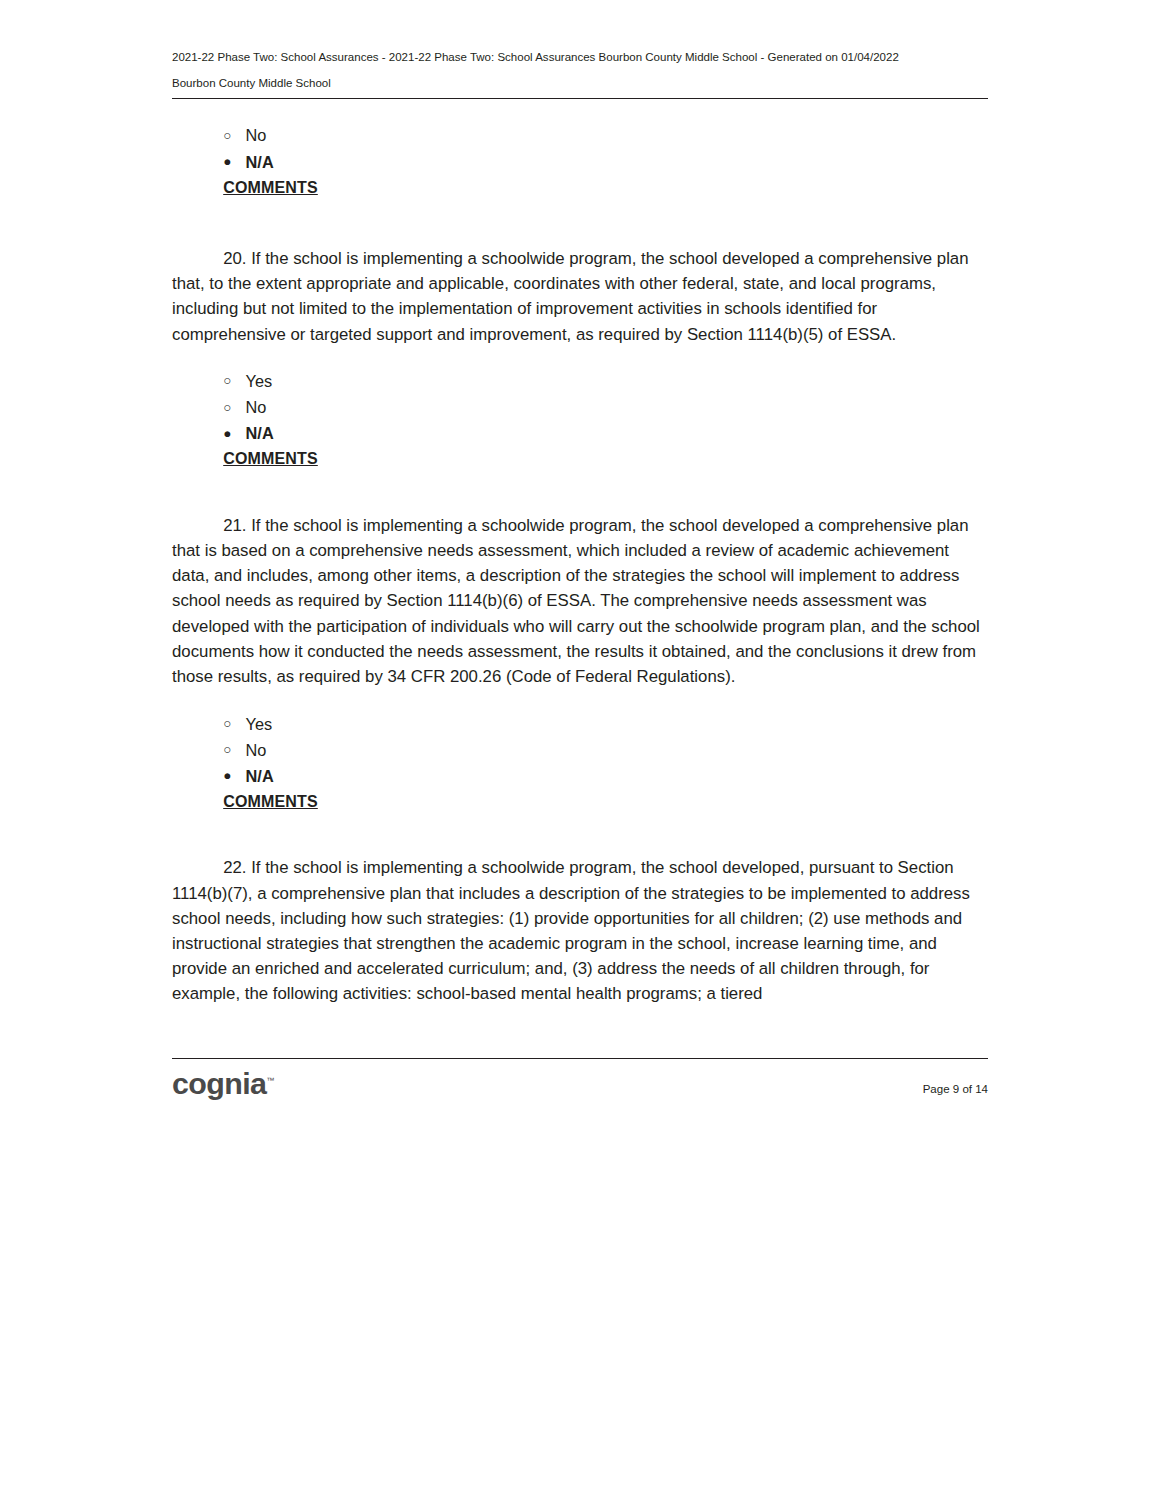2021-22 Phase Two: School Assurances - 2021-22 Phase Two: School Assurances Bourbon County Middle School - Generated on 01/04/2022
Bourbon County Middle School
No
N/A
COMMENTS
20. If the school is implementing a schoolwide program, the school developed a comprehensive plan that, to the extent appropriate and applicable, coordinates with other federal, state, and local programs, including but not limited to the implementation of improvement activities in schools identified for comprehensive or targeted support and improvement, as required by Section 1114(b)(5) of ESSA.
Yes
No
N/A
COMMENTS
21. If the school is implementing a schoolwide program, the school developed a comprehensive plan that is based on a comprehensive needs assessment, which included a review of academic achievement data, and includes, among other items, a description of the strategies the school will implement to address school needs as required by Section 1114(b)(6) of ESSA. The comprehensive needs assessment was developed with the participation of individuals who will carry out the schoolwide program plan, and the school documents how it conducted the needs assessment, the results it obtained, and the conclusions it drew from those results, as required by 34 CFR 200.26 (Code of Federal Regulations).
Yes
No
N/A
COMMENTS
22. If the school is implementing a schoolwide program, the school developed, pursuant to Section 1114(b)(7), a comprehensive plan that includes a description of the strategies to be implemented to address school needs, including how such strategies: (1) provide opportunities for all children; (2) use methods and instructional strategies that strengthen the academic program in the school, increase learning time, and provide an enriched and accelerated curriculum; and, (3) address the needs of all children through, for example, the following activities: school-based mental health programs; a tiered
cognia™
Page 9 of 14